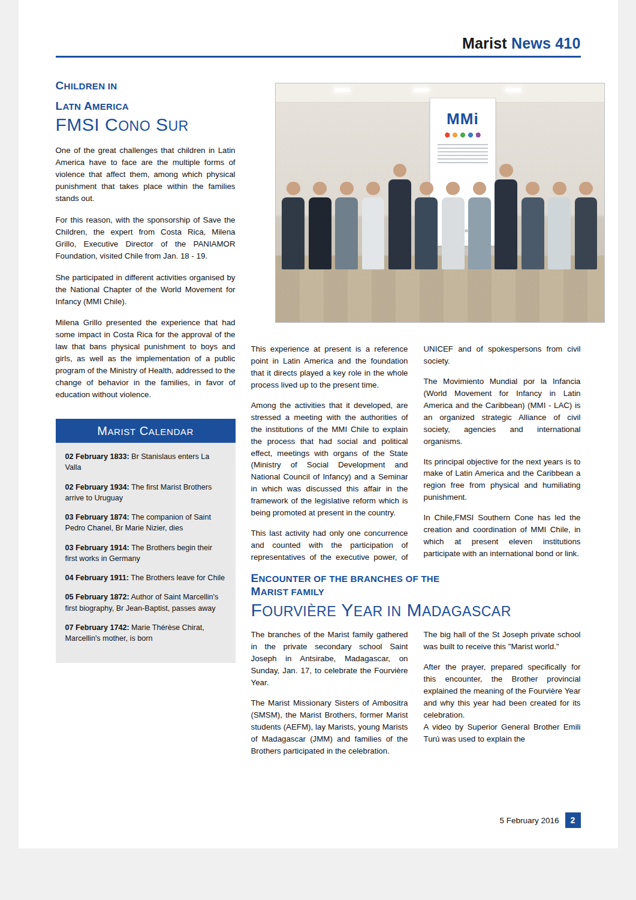Marist News 410
CHILDREN IN
LATN AMERICA
FMSI CONO SUR
One of the great challenges that children in Latin America have to face are the multiple forms of violence that affect them, among which physical punishment that takes place within the families stands out.
For this reason, with the sponsorship of Save the Children, the expert from Costa Rica, Milena Grillo, Executive Director of the PANIAMOR Foundation, visited Chile from Jan. 18 - 19.
She participated in different activities organised by the National Chapter of the World Movement for Infancy (MMI Chile).
Milena Grillo presented the experience that had some impact in Costa Rica for the approval of the law that bans physical punishment to boys and girls, as well as the implementation of a public program of the Ministry of Health, addressed to the change of behavior in the families, in favor of education without violence.
MARIST CALENDAR
02 February 1833: Br Stanislaus enters La Valla
02 February 1934: The first Marist Brothers arrive to Uruguay
03 February 1874: The companion of Saint Pedro Chanel, Br Marie Nizier, dies
03 February 1914: The Brothers begin their first works in Germany
04 February 1911: The Brothers leave for Chile
05 February 1872: Author of Saint Marcellin's first biography, Br Jean-Baptist, passes away
07 February 1742: Marie Thérèse Chirat, Marcellin's mother, is born
MMi
www.gmiic.org
This experience at present is a reference point in Latin America and the foundation that it directs played a key role in the whole process lived up to the present time.
Among the activities that it developed, are stressed a meeting with the authorities of the institutions of the MMI Chile to explain the process that had social and political effect, meetings with organs of the State (Ministry of Social Development and National Council of Infancy) and a Seminar in which was discussed this affair in the framework of the legislative reform which is being promoted at present in the country.
This last activity had only one concurrence and counted with the participation of representatives of the executive power, of UNICEF and of spokespersons from civil society.
The Movimiento Mundial por la Infancia (World Movement for Infancy in Latin America and the Caribbean) (MMI - LAC) is an organized strategic Alliance of civil society, agencies and international organisms.
Its principal objective for the next years is to make of Latin America and the Caribbean a region free from physical and humiliating punishment.
In Chile,FMSI Southern Cone has led the creation and coordination of MMI Chile, in which at present eleven institutions participate with an international bond or link.
ENCOUNTER OF THE BRANCHES OF THE
MARIST FAMILY
FOURVIÈRE YEAR IN MADAGASCAR
The branches of the Marist family gathered in the private secondary school Saint Joseph in Antsirabe, Madagascar, on Sunday, Jan. 17, to celebrate the Fourvière Year.
The Marist Missionary Sisters of Ambositra (SMSM), the Marist Brothers, former Marist students (AEFM), lay Marists, young Marists of Madagascar (JMM) and families of the Brothers participated in the celebration.
The big hall of the St Joseph private school was built to receive this "Marist world."
After the prayer, prepared specifically for this encounter, the Brother provincial explained the meaning of the Fourvière Year and why this year had been created for its celebration.
A video by Superior General Brother Emili Turú was used to explain the
5 February 2016
2